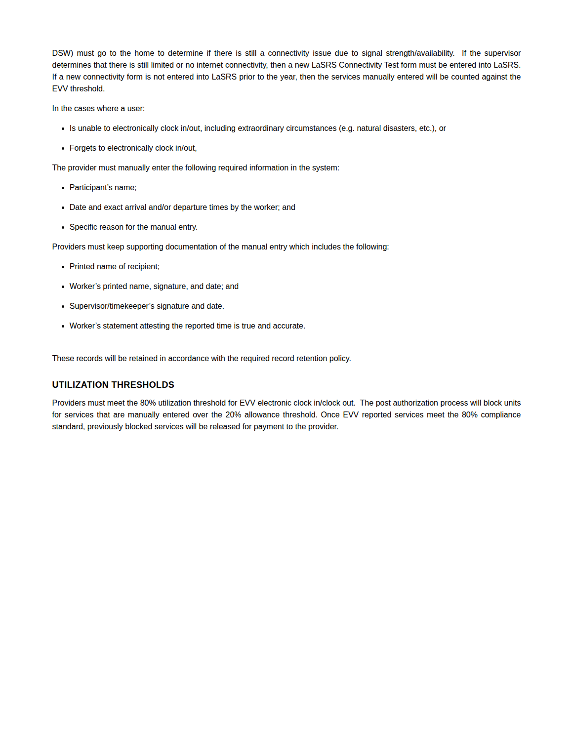DSW) must go to the home to determine if there is still a connectivity issue due to signal strength/availability. If the supervisor determines that there is still limited or no internet connectivity, then a new LaSRS Connectivity Test form must be entered into LaSRS. If a new connectivity form is not entered into LaSRS prior to the year, then the services manually entered will be counted against the EVV threshold.
In the cases where a user:
Is unable to electronically clock in/out, including extraordinary circumstances (e.g. natural disasters, etc.), or
Forgets to electronically clock in/out,
The provider must manually enter the following required information in the system:
Participant’s name;
Date and exact arrival and/or departure times by the worker; and
Specific reason for the manual entry.
Providers must keep supporting documentation of the manual entry which includes the following:
Printed name of recipient;
Worker’s printed name, signature, and date; and
Supervisor/timekeeper’s signature and date.
Worker’s statement attesting the reported time is true and accurate.
These records will be retained in accordance with the required record retention policy.
UTILIZATION THRESHOLDS
Providers must meet the 80% utilization threshold for EVV electronic clock in/clock out. The post authorization process will block units for services that are manually entered over the 20% allowance threshold. Once EVV reported services meet the 80% compliance standard, previously blocked services will be released for payment to the provider.